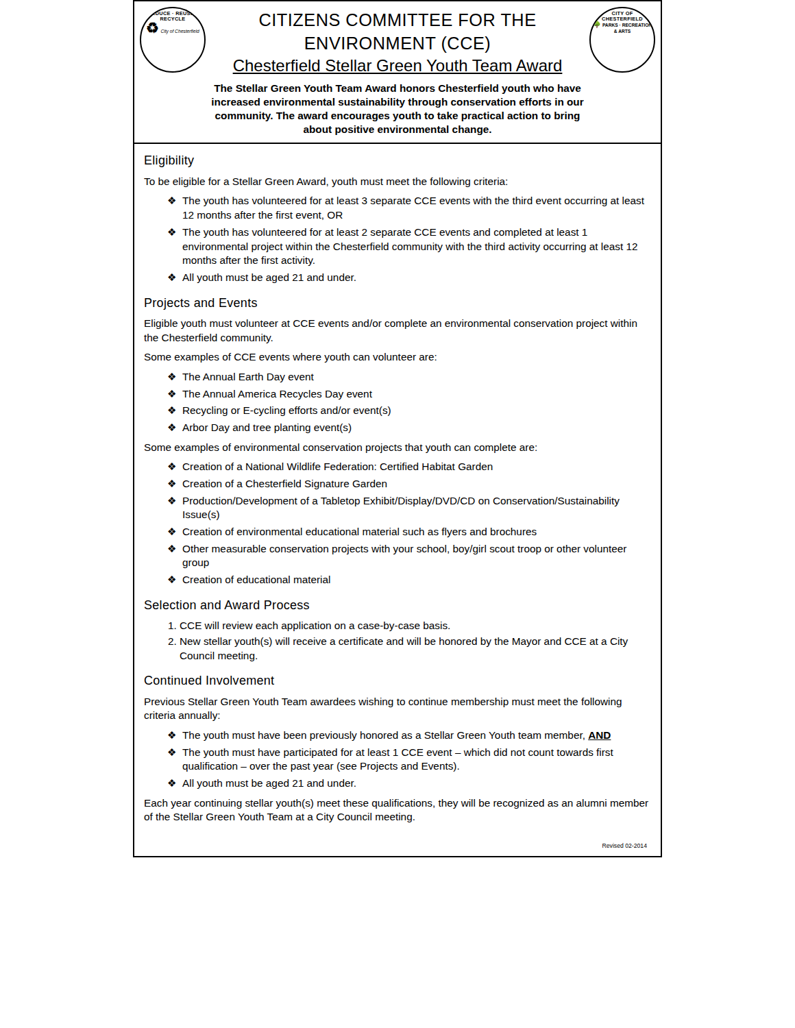REDUCE · REUSE · RECYCLE ♻ City of Chesterfield
CITY OF CHESTERFIELD 🌳 PARKS · RECREATION & ARTS
CITIZENS COMMITTEE FOR THE ENVIRONMENT (CCE)
Chesterfield Stellar Green Youth Team Award
The Stellar Green Youth Team Award honors Chesterfield youth who have increased environmental sustainability through conservation efforts in our community. The award encourages youth to take practical action to bring about positive environmental change.
Eligibility
To be eligible for a Stellar Green Award, youth must meet the following criteria:
The youth has volunteered for at least 3 separate CCE events with the third event occurring at least 12 months after the first event, OR
The youth has volunteered for at least 2 separate CCE events and completed at least 1 environmental project within the Chesterfield community with the third activity occurring at least 12 months after the first activity.
All youth must be aged 21 and under.
Projects and Events
Eligible youth must volunteer at CCE events and/or complete an environmental conservation project within the Chesterfield community.
Some examples of CCE events where youth can volunteer are:
The Annual Earth Day event
The Annual America Recycles Day event
Recycling or E-cycling efforts and/or event(s)
Arbor Day and tree planting event(s)
Some examples of environmental conservation projects that youth can complete are:
Creation of a National Wildlife Federation: Certified Habitat Garden
Creation of a Chesterfield Signature Garden
Production/Development of a Tabletop Exhibit/Display/DVD/CD on Conservation/Sustainability Issue(s)
Creation of environmental educational material such as flyers and brochures
Other measurable conservation projects with your school, boy/girl scout troop or other volunteer group
Creation of educational material
Selection and Award Process
CCE will review each application on a case-by-case basis.
New stellar youth(s) will receive a certificate and will be honored by the Mayor and CCE at a City Council meeting.
Continued Involvement
Previous Stellar Green Youth Team awardees wishing to continue membership must meet the following criteria annually:
The youth must have been previously honored as a Stellar Green Youth team member, AND
The youth must have participated for at least 1 CCE event – which did not count towards first qualification – over the past year (see Projects and Events).
All youth must be aged 21 and under.
Each year continuing stellar youth(s) meet these qualifications, they will be recognized as an alumni member of the Stellar Green Youth Team at a City Council meeting.
Revised 02-2014